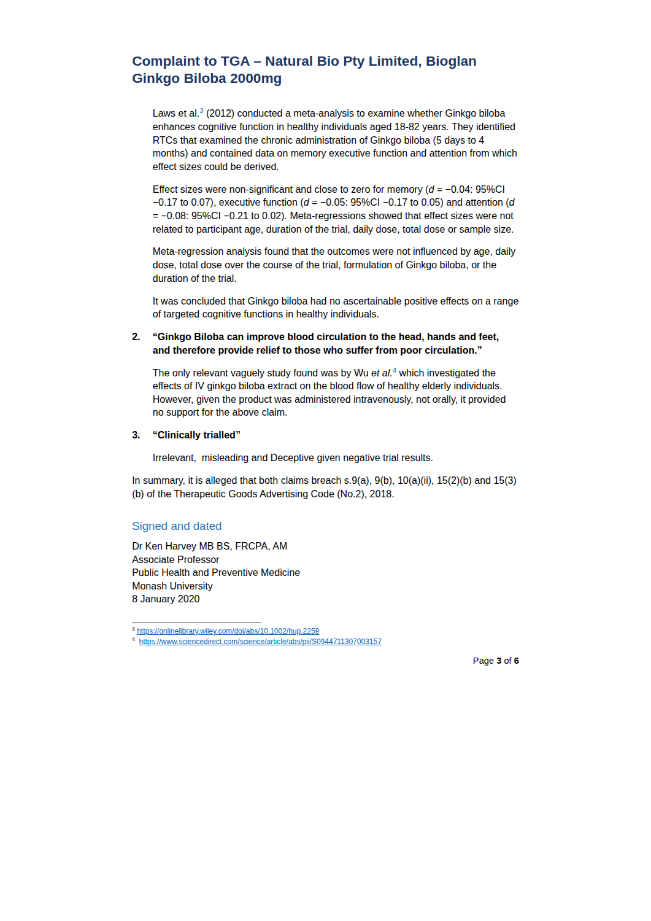Complaint to TGA – Natural Bio Pty Limited, Bioglan Ginkgo Biloba 2000mg
Laws et al.3 (2012) conducted a meta-analysis to examine whether Ginkgo biloba enhances cognitive function in healthy individuals aged 18-82 years. They identified RTCs that examined the chronic administration of Ginkgo biloba (5 days to 4 months) and contained data on memory executive function and attention from which effect sizes could be derived.
Effect sizes were non-significant and close to zero for memory (d = −0.04: 95%CI −0.17 to 0.07), executive function (d = −0.05: 95%CI −0.17 to 0.05) and attention (d = −0.08: 95%CI −0.21 to 0.02). Meta-regressions showed that effect sizes were not related to participant age, duration of the trial, daily dose, total dose or sample size.
Meta-regression analysis found that the outcomes were not influenced by age, daily dose, total dose over the course of the trial, formulation of Ginkgo biloba, or the duration of the trial.
It was concluded that Ginkgo biloba had no ascertainable positive effects on a range of targeted cognitive functions in healthy individuals.
2. “Ginkgo Biloba can improve blood circulation to the head, hands and feet, and therefore provide relief to those who suffer from poor circulation.”
The only relevant vaguely study found was by Wu et al.4 which investigated the effects of IV ginkgo biloba extract on the blood flow of healthy elderly individuals. However, given the product was administered intravenously, not orally, it provided no support for the above claim.
3. “Clinically trialled”
Irrelevant, misleading and Deceptive given negative trial results.
In summary, it is alleged that both claims breach s.9(a), 9(b), 10(a)(ii), 15(2)(b) and 15(3)(b) of the Therapeutic Goods Advertising Code (No.2), 2018.
Signed and dated
Dr Ken Harvey MB BS, FRCPA, AM
Associate Professor
Public Health and Preventive Medicine
Monash University
8 January 2020
3 https://onlinelibrary.wiley.com/doi/abs/10.1002/hup.2259
4 https://www.sciencedirect.com/science/article/abs/pii/S0944711307003157
Page 3 of 6